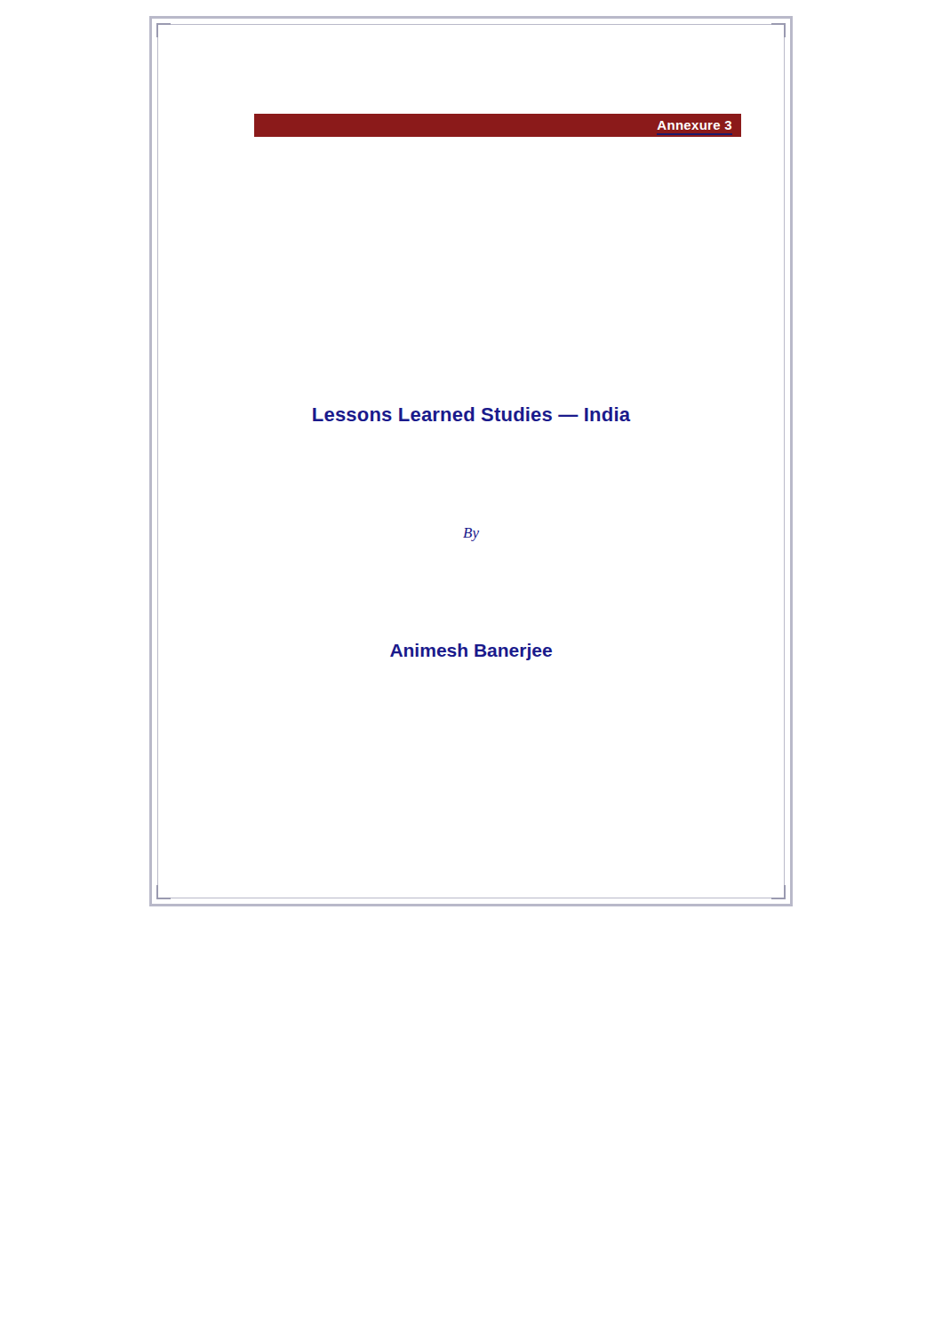Annexure 3
Lessons Learned Studies — India
By
Animesh Banerjee